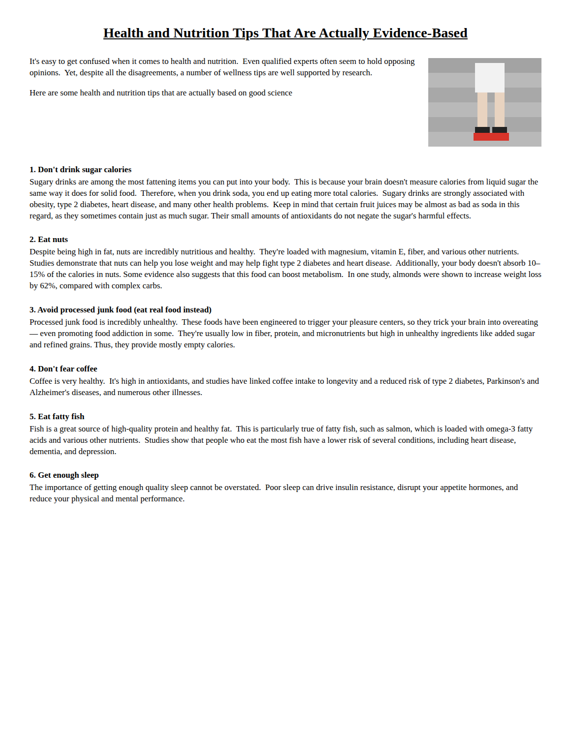Health and Nutrition Tips That Are Actually Evidence-Based
It's easy to get confused when it comes to health and nutrition. Even qualified experts often seem to hold opposing opinions. Yet, despite all the disagreements, a number of wellness tips are well supported by research.
Here are some health and nutrition tips that are actually based on good science
1. Don't drink sugar calories
Sugary drinks are among the most fattening items you can put into your body. This is because your brain doesn't measure calories from liquid sugar the same way it does for solid food. Therefore, when you drink soda, you end up eating more total calories. Sugary drinks are strongly associated with obesity, type 2 diabetes, heart disease, and many other health problems. Keep in mind that certain fruit juices may be almost as bad as soda in this regard, as they sometimes contain just as much sugar. Their small amounts of antioxidants do not negate the sugar's harmful effects.
2. Eat nuts
Despite being high in fat, nuts are incredibly nutritious and healthy. They're loaded with magnesium, vitamin E, fiber, and various other nutrients. Studies demonstrate that nuts can help you lose weight and may help fight type 2 diabetes and heart disease. Additionally, your body doesn't absorb 10–15% of the calories in nuts. Some evidence also suggests that this food can boost metabolism. In one study, almonds were shown to increase weight loss by 62%, compared with complex carbs.
3. Avoid processed junk food (eat real food instead)
Processed junk food is incredibly unhealthy. These foods have been engineered to trigger your pleasure centers, so they trick your brain into overeating — even promoting food addiction in some. They're usually low in fiber, protein, and micronutrients but high in unhealthy ingredients like added sugar and refined grains. Thus, they provide mostly empty calories.
4. Don't fear coffee
Coffee is very healthy. It's high in antioxidants, and studies have linked coffee intake to longevity and a reduced risk of type 2 diabetes, Parkinson's and Alzheimer's diseases, and numerous other illnesses.
5. Eat fatty fish
Fish is a great source of high-quality protein and healthy fat. This is particularly true of fatty fish, such as salmon, which is loaded with omega-3 fatty acids and various other nutrients. Studies show that people who eat the most fish have a lower risk of several conditions, including heart disease, dementia, and depression.
6. Get enough sleep
The importance of getting enough quality sleep cannot be overstated. Poor sleep can drive insulin resistance, disrupt your appetite hormones, and reduce your physical and mental performance.